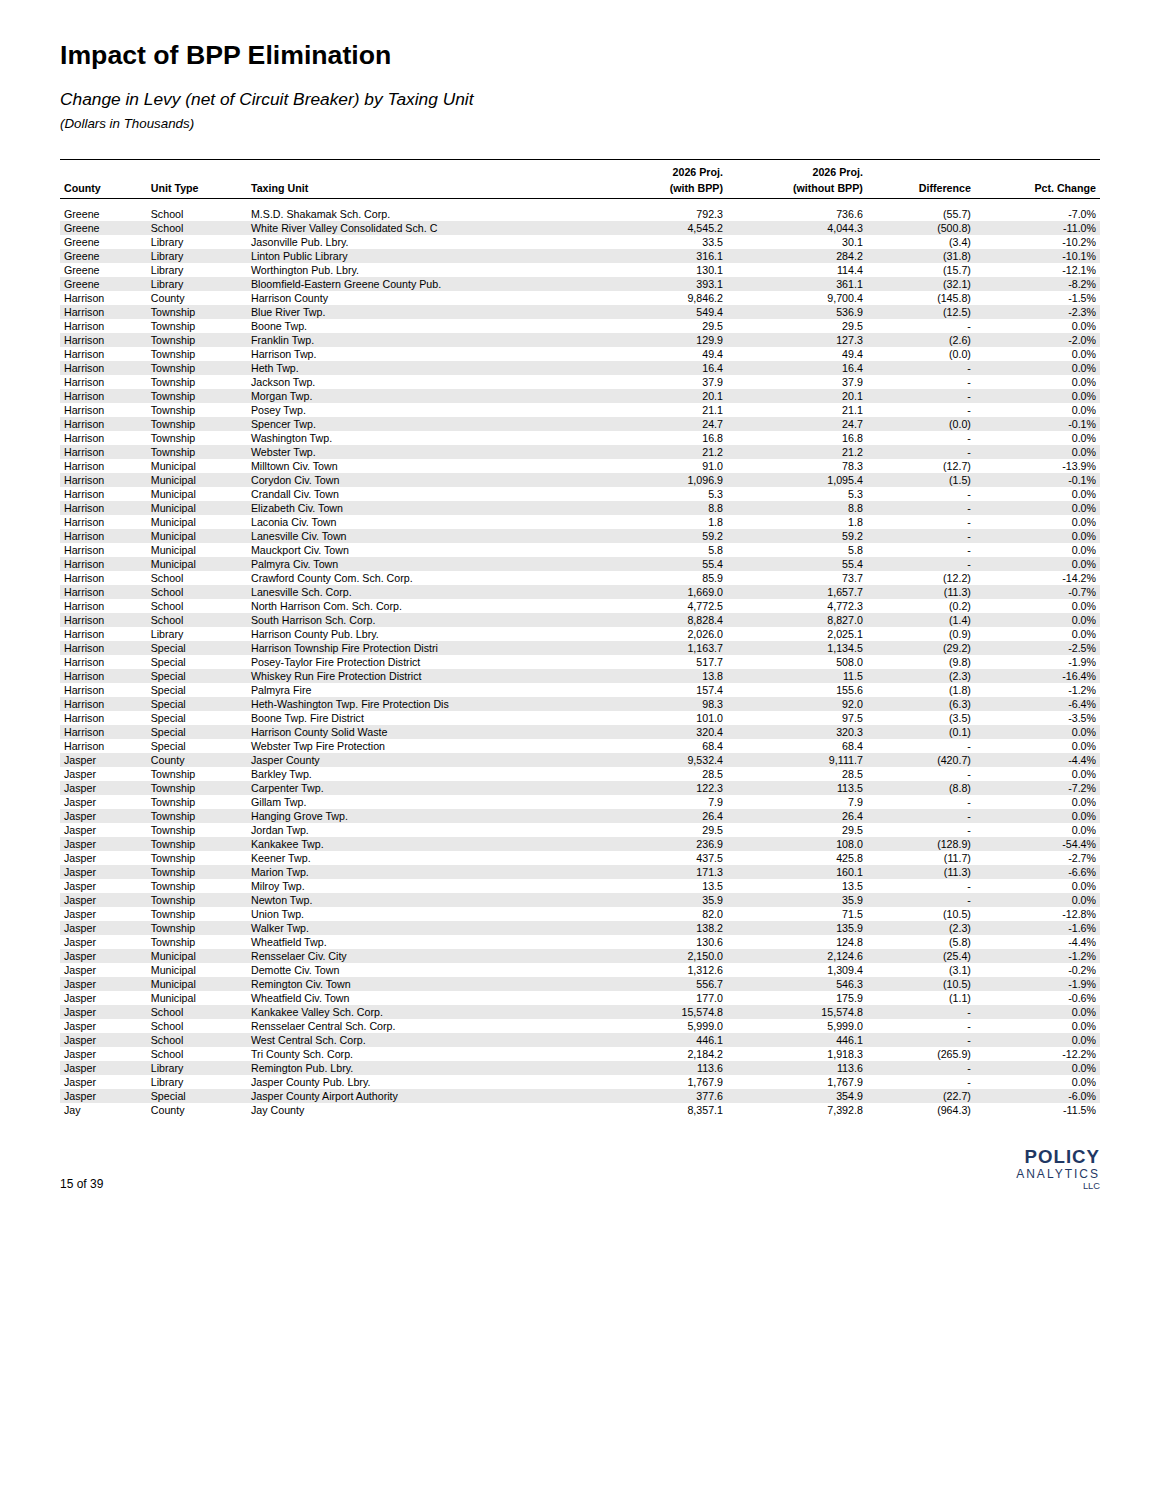Impact of BPP Elimination
Change in Levy (net of Circuit Breaker) by Taxing Unit
(Dollars in Thousands)
| | | | 2026 Proj. | 2026 Proj. | | |
| --- | --- | --- | --- | --- | --- | --- |
| County | Unit Type | Taxing Unit | (with BPP) | (without BPP) | Difference | Pct. Change |
| Greene | School | M.S.D. Shakamak Sch. Corp. | 792.3 | 736.6 | (55.7) | -7.0% |
| Greene | School | White River Valley Consolidated Sch. C | 4,545.2 | 4,044.3 | (500.8) | -11.0% |
| Greene | Library | Jasonville Pub. Lbry. | 33.5 | 30.1 | (3.4) | -10.2% |
| Greene | Library | Linton Public Library | 316.1 | 284.2 | (31.8) | -10.1% |
| Greene | Library | Worthington Pub. Lbry. | 130.1 | 114.4 | (15.7) | -12.1% |
| Greene | Library | Bloomfield-Eastern Greene County Pub. | 393.1 | 361.1 | (32.1) | -8.2% |
| Harrison | County | Harrison County | 9,846.2 | 9,700.4 | (145.8) | -1.5% |
| Harrison | Township | Blue River Twp. | 549.4 | 536.9 | (12.5) | -2.3% |
| Harrison | Township | Boone Twp. | 29.5 | 29.5 | - | 0.0% |
| Harrison | Township | Franklin Twp. | 129.9 | 127.3 | (2.6) | -2.0% |
| Harrison | Township | Harrison Twp. | 49.4 | 49.4 | (0.0) | 0.0% |
| Harrison | Township | Heth Twp. | 16.4 | 16.4 | - | 0.0% |
| Harrison | Township | Jackson Twp. | 37.9 | 37.9 | - | 0.0% |
| Harrison | Township | Morgan Twp. | 20.1 | 20.1 | - | 0.0% |
| Harrison | Township | Posey Twp. | 21.1 | 21.1 | - | 0.0% |
| Harrison | Township | Spencer Twp. | 24.7 | 24.7 | (0.0) | -0.1% |
| Harrison | Township | Washington Twp. | 16.8 | 16.8 | - | 0.0% |
| Harrison | Township | Webster Twp. | 21.2 | 21.2 | - | 0.0% |
| Harrison | Municipal | Milltown Civ. Town | 91.0 | 78.3 | (12.7) | -13.9% |
| Harrison | Municipal | Corydon Civ. Town | 1,096.9 | 1,095.4 | (1.5) | -0.1% |
| Harrison | Municipal | Crandall Civ. Town | 5.3 | 5.3 | - | 0.0% |
| Harrison | Municipal | Elizabeth Civ. Town | 8.8 | 8.8 | - | 0.0% |
| Harrison | Municipal | Laconia Civ. Town | 1.8 | 1.8 | - | 0.0% |
| Harrison | Municipal | Lanesville Civ. Town | 59.2 | 59.2 | - | 0.0% |
| Harrison | Municipal | Mauckport Civ. Town | 5.8 | 5.8 | - | 0.0% |
| Harrison | Municipal | Palmyra Civ. Town | 55.4 | 55.4 | - | 0.0% |
| Harrison | School | Crawford County Com. Sch. Corp. | 85.9 | 73.7 | (12.2) | -14.2% |
| Harrison | School | Lanesville Sch. Corp. | 1,669.0 | 1,657.7 | (11.3) | -0.7% |
| Harrison | School | North Harrison Com. Sch. Corp. | 4,772.5 | 4,772.3 | (0.2) | 0.0% |
| Harrison | School | South Harrison Sch. Corp. | 8,828.4 | 8,827.0 | (1.4) | 0.0% |
| Harrison | Library | Harrison County Pub. Lbry. | 2,026.0 | 2,025.1 | (0.9) | 0.0% |
| Harrison | Special | Harrison Township Fire Protection Distri | 1,163.7 | 1,134.5 | (29.2) | -2.5% |
| Harrison | Special | Posey-Taylor Fire Protection District | 517.7 | 508.0 | (9.8) | -1.9% |
| Harrison | Special | Whiskey Run Fire Protection District | 13.8 | 11.5 | (2.3) | -16.4% |
| Harrison | Special | Palmyra Fire | 157.4 | 155.6 | (1.8) | -1.2% |
| Harrison | Special | Heth-Washington Twp. Fire Protection Dis | 98.3 | 92.0 | (6.3) | -6.4% |
| Harrison | Special | Boone Twp. Fire District | 101.0 | 97.5 | (3.5) | -3.5% |
| Harrison | Special | Harrison County Solid Waste | 320.4 | 320.3 | (0.1) | 0.0% |
| Harrison | Special | Webster Twp Fire Protection | 68.4 | 68.4 | - | 0.0% |
| Jasper | County | Jasper County | 9,532.4 | 9,111.7 | (420.7) | -4.4% |
| Jasper | Township | Barkley Twp. | 28.5 | 28.5 | - | 0.0% |
| Jasper | Township | Carpenter Twp. | 122.3 | 113.5 | (8.8) | -7.2% |
| Jasper | Township | Gillam Twp. | 7.9 | 7.9 | - | 0.0% |
| Jasper | Township | Hanging Grove Twp. | 26.4 | 26.4 | - | 0.0% |
| Jasper | Township | Jordan Twp. | 29.5 | 29.5 | - | 0.0% |
| Jasper | Township | Kankakee Twp. | 236.9 | 108.0 | (128.9) | -54.4% |
| Jasper | Township | Keener Twp. | 437.5 | 425.8 | (11.7) | -2.7% |
| Jasper | Township | Marion Twp. | 171.3 | 160.1 | (11.3) | -6.6% |
| Jasper | Township | Milroy Twp. | 13.5 | 13.5 | - | 0.0% |
| Jasper | Township | Newton Twp. | 35.9 | 35.9 | - | 0.0% |
| Jasper | Township | Union Twp. | 82.0 | 71.5 | (10.5) | -12.8% |
| Jasper | Township | Walker Twp. | 138.2 | 135.9 | (2.3) | -1.6% |
| Jasper | Township | Wheatfield Twp. | 130.6 | 124.8 | (5.8) | -4.4% |
| Jasper | Municipal | Rensselaer Civ. City | 2,150.0 | 2,124.6 | (25.4) | -1.2% |
| Jasper | Municipal | Demotte Civ. Town | 1,312.6 | 1,309.4 | (3.1) | -0.2% |
| Jasper | Municipal | Remington Civ. Town | 556.7 | 546.3 | (10.5) | -1.9% |
| Jasper | Municipal | Wheatfield Civ. Town | 177.0 | 175.9 | (1.1) | -0.6% |
| Jasper | School | Kankakee Valley Sch. Corp. | 15,574.8 | 15,574.8 | - | 0.0% |
| Jasper | School | Rensselaer Central Sch. Corp. | 5,999.0 | 5,999.0 | - | 0.0% |
| Jasper | School | West Central Sch. Corp. | 446.1 | 446.1 | - | 0.0% |
| Jasper | School | Tri County Sch. Corp. | 2,184.2 | 1,918.3 | (265.9) | -12.2% |
| Jasper | Library | Remington Pub. Lbry. | 113.6 | 113.6 | - | 0.0% |
| Jasper | Library | Jasper County Pub. Lbry. | 1,767.9 | 1,767.9 | - | 0.0% |
| Jasper | Special | Jasper County Airport Authority | 377.6 | 354.9 | (22.7) | -6.0% |
| Jay | County | Jay County | 8,357.1 | 7,392.8 | (964.3) | -11.5% |
15 of 39
POLICY
ANALYTICS
LLC